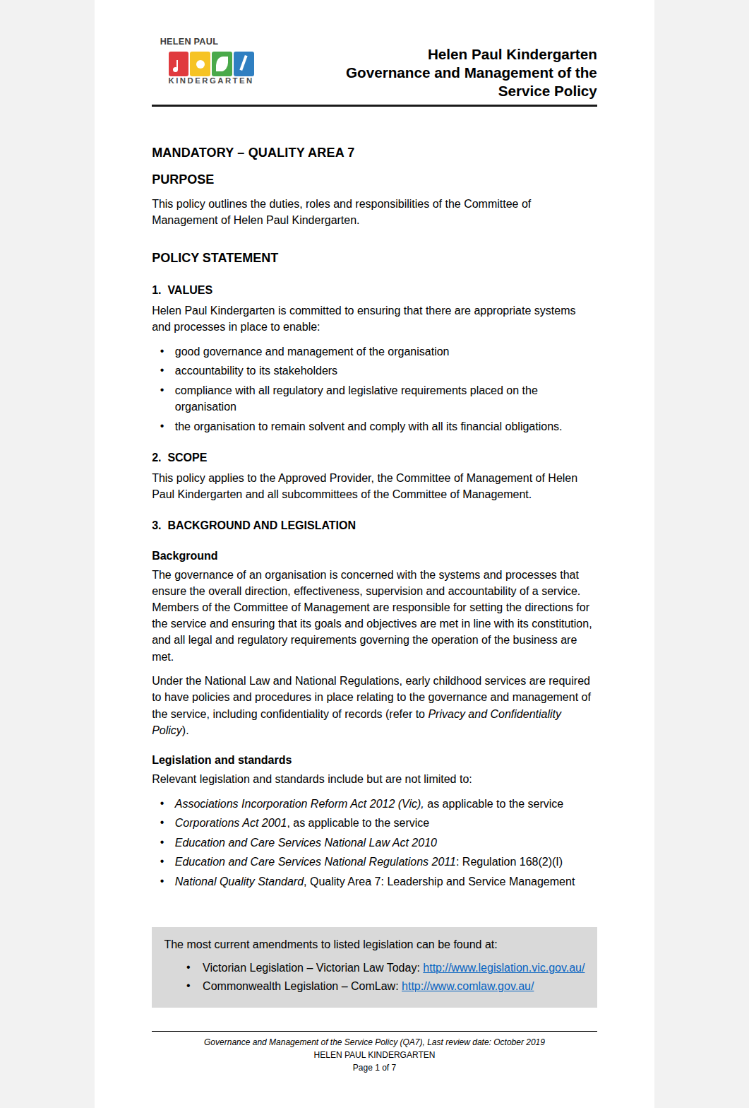HELEN PAUL
KINDERGARTEN
Helen Paul Kindergarten
Governance and Management of the Service Policy
MANDATORY – QUALITY AREA 7
PURPOSE
This policy outlines the duties, roles and responsibilities of the Committee of Management of Helen Paul Kindergarten.
POLICY STATEMENT
1. VALUES
Helen Paul Kindergarten is committed to ensuring that there are appropriate systems and processes in place to enable:
good governance and management of the organisation
accountability to its stakeholders
compliance with all regulatory and legislative requirements placed on the organisation
the organisation to remain solvent and comply with all its financial obligations.
2. SCOPE
This policy applies to the Approved Provider, the Committee of Management of Helen Paul Kindergarten and all subcommittees of the Committee of Management.
3. BACKGROUND AND LEGISLATION
Background
The governance of an organisation is concerned with the systems and processes that ensure the overall direction, effectiveness, supervision and accountability of a service. Members of the Committee of Management are responsible for setting the directions for the service and ensuring that its goals and objectives are met in line with its constitution, and all legal and regulatory requirements governing the operation of the business are met.
Under the National Law and National Regulations, early childhood services are required to have policies and procedures in place relating to the governance and management of the service, including confidentiality of records (refer to Privacy and Confidentiality Policy).
Legislation and standards
Relevant legislation and standards include but are not limited to:
Associations Incorporation Reform Act 2012 (Vic), as applicable to the service
Corporations Act 2001, as applicable to the service
Education and Care Services National Law Act 2010
Education and Care Services National Regulations 2011: Regulation 168(2)(I)
National Quality Standard, Quality Area 7: Leadership and Service Management
The most current amendments to listed legislation can be found at:
Victorian Legislation – Victorian Law Today: http://www.legislation.vic.gov.au/
Commonwealth Legislation – ComLaw: http://www.comlaw.gov.au/
Governance and Management of the Service Policy (QA7), Last review date: October 2019
HELEN PAUL KINDERGARTEN
Page 1 of 7